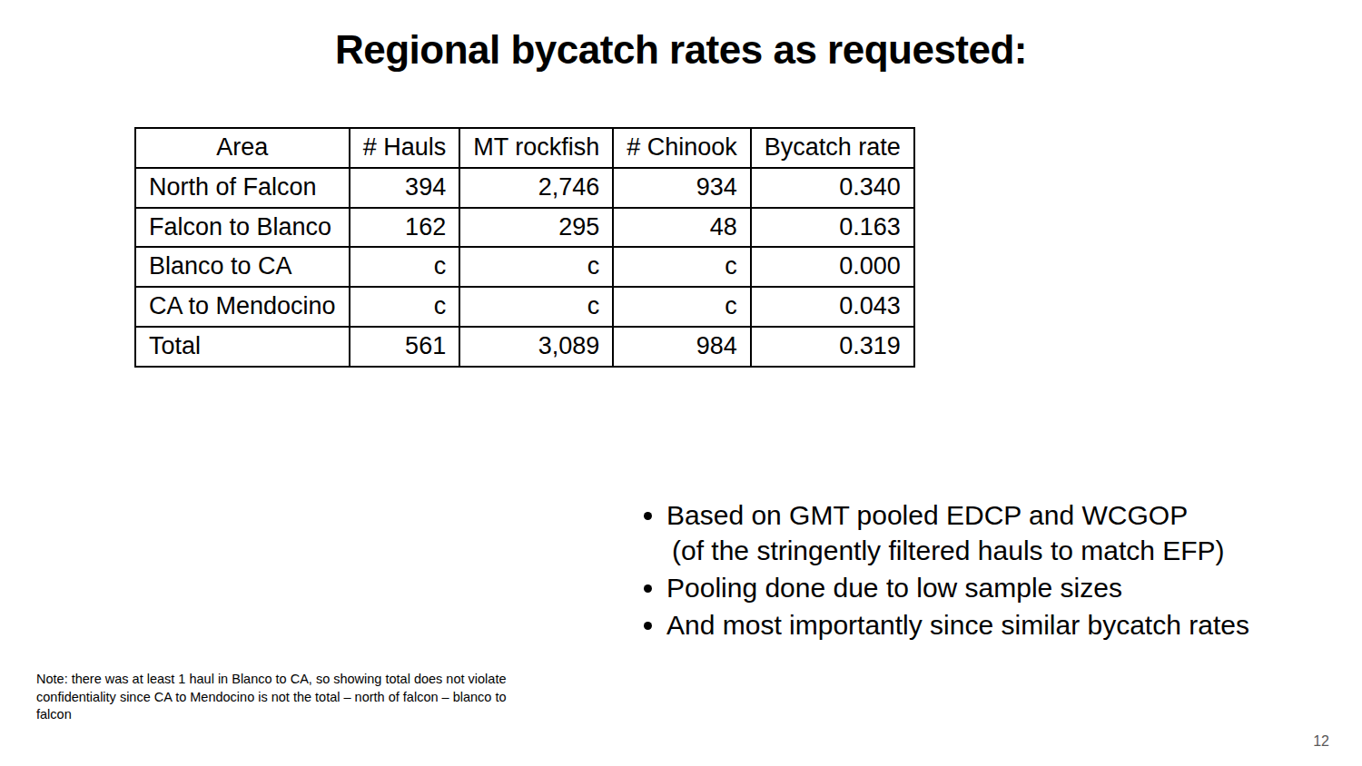Regional bycatch rates as requested:
| Area | # Hauls | MT rockfish | # Chinook | Bycatch rate |
| --- | --- | --- | --- | --- |
| North of Falcon | 394 | 2,746 | 934 | 0.340 |
| Falcon to Blanco | 162 | 295 | 48 | 0.163 |
| Blanco to CA | c | c | c | 0.000 |
| CA to Mendocino | c | c | c | 0.043 |
| Total | 561 | 3,089 | 984 | 0.319 |
Based on GMT pooled EDCP and WCGOP(of the stringently filtered hauls to match EFP)
Pooling done due to low sample sizes
And most importantly since similar bycatch rates
Note: there was at least 1 haul in Blanco to CA, so showing total does not violate confidentiality since CA to Mendocino is not the total – north of falcon – blanco to falcon
12